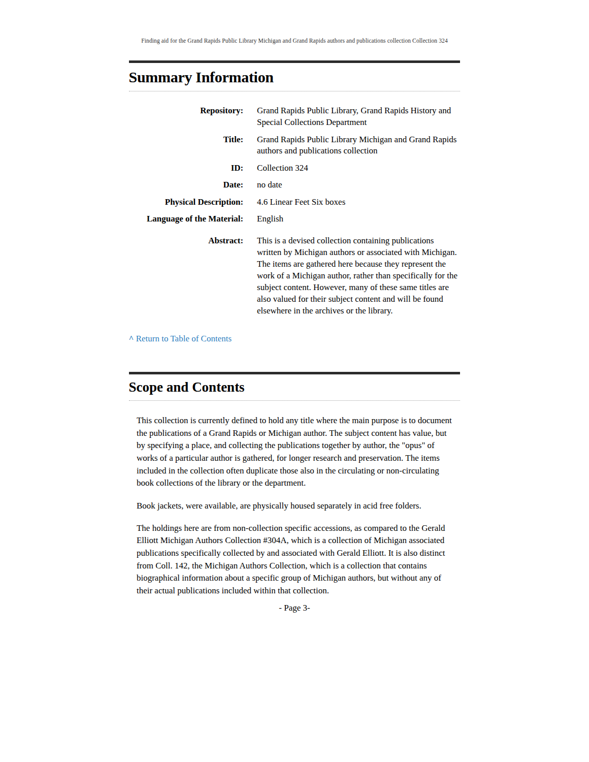Finding aid for the Grand Rapids Public Library Michigan and Grand Rapids authors and publications collection Collection 324
Summary Information
| Repository: | Grand Rapids Public Library, Grand Rapids History and Special Collections Department |
| Title: | Grand Rapids Public Library Michigan and Grand Rapids authors and publications collection |
| ID: | Collection 324 |
| Date: | no date |
| Physical Description: | 4.6 Linear Feet Six boxes |
| Language of the Material: | English |
| Abstract: | This is a devised collection containing publications written by Michigan authors or associated with Michigan. The items are gathered here because they represent the work of a Michigan author, rather than specifically for the subject content. However, many of these same titles are also valued for their subject content and will be found elsewhere in the archives or the library. |
^ Return to Table of Contents
Scope and Contents
This collection is currently defined to hold any title where the main purpose is to document the publications of a Grand Rapids or Michigan author. The subject content has value, but by specifying a place, and collecting the publications together by author, the "opus" of works of a particular author is gathered, for longer research and preservation. The items included in the collection often duplicate those also in the circulating or non-circulating book collections of the library or the department.
Book jackets, were available, are physically housed separately in acid free folders.
The holdings here are from non-collection specific accessions, as compared to the Gerald Elliott Michigan Authors Collection #304A, which is a collection of Michigan associated publications specifically collected by and associated with Gerald Elliott. It is also distinct from Coll. 142, the Michigan Authors Collection, which is a collection that contains biographical information about a specific group of Michigan authors, but without any of their actual publications included within that collection.
- Page 3-